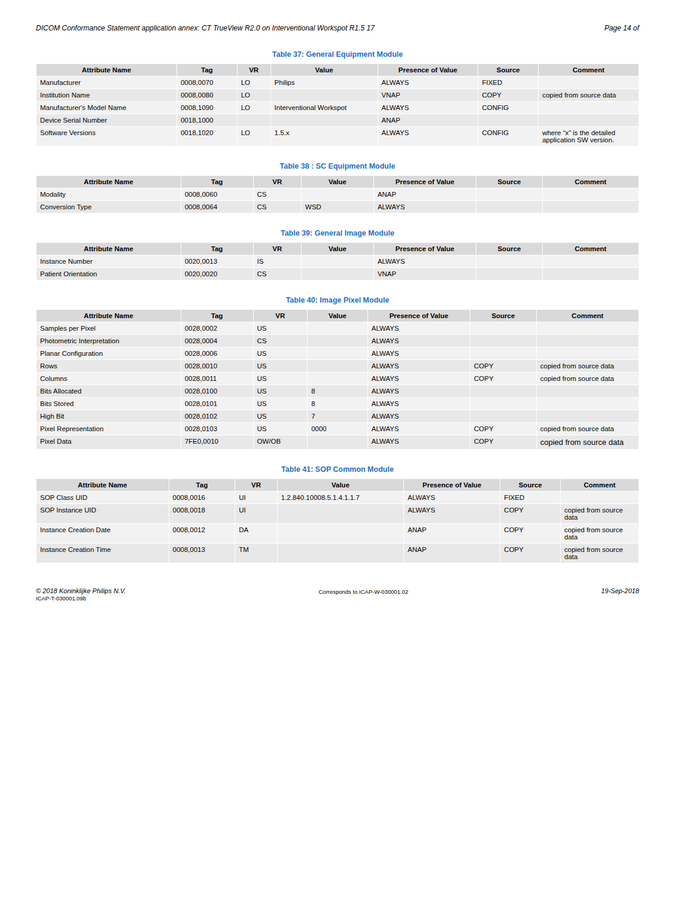DICOM Conformance Statement application annex: CT TrueView R2.0 on Interventional Workspot R1.5 17
Page 14 of
Table 37: General Equipment Module
| Attribute Name | Tag | VR | Value | Presence of Value | Source | Comment |
| --- | --- | --- | --- | --- | --- | --- |
| Manufacturer | 0008,0070 | LO | Philips | ALWAYS | FIXED | |
| Institution Name | 0008,0080 | LO | | VNAP | COPY | copied from source data |
| Manufacturer's Model Name | 0008,1090 | LO | Interventional Workspot | ALWAYS | CONFIG | |
| Device Serial Number | 0018,1000 | | | ANAP | | |
| Software Versions | 0018,1020 | LO | 1.5.x | ALWAYS | CONFIG | where “x” is the detailed application SW version. |
Table 38 : SC Equipment Module
| Attribute Name | Tag | VR | Value | Presence of Value | Source | Comment |
| --- | --- | --- | --- | --- | --- | --- |
| Modality | 0008,0060 | CS | | ANAP | | |
| Conversion Type | 0008,0064 | CS | WSD | ALWAYS | | |
Table 39: General Image Module
| Attribute Name | Tag | VR | Value | Presence of Value | Source | Comment |
| --- | --- | --- | --- | --- | --- | --- |
| Instance Number | 0020,0013 | IS | | ALWAYS | | |
| Patient Orientation | 0020,0020 | CS | | VNAP | | |
Table 40: Image Pixel Module
| Attribute Name | Tag | VR | Value | Presence of Value | Source | Comment |
| --- | --- | --- | --- | --- | --- | --- |
| Samples per Pixel | 0028,0002 | US | | ALWAYS | | |
| Photometric Interpretation | 0028,0004 | CS | | ALWAYS | | |
| Planar Configuration | 0028,0006 | US | | ALWAYS | | |
| Rows | 0028,0010 | US | | ALWAYS | COPY | copied from source data |
| Columns | 0028,0011 | US | | ALWAYS | COPY | copied from source data |
| Bits Allocated | 0028,0100 | US | 8 | ALWAYS | | |
| Bits Stored | 0028,0101 | US | 8 | ALWAYS | | |
| High Bit | 0028,0102 | US | 7 | ALWAYS | | |
| Pixel Representation | 0028,0103 | US | 0000 | ALWAYS | COPY | copied from source data |
| Pixel Data | 7FE0,0010 | OW/OB | | ALWAYS | COPY | copied from source data |
Table 41: SOP Common Module
| Attribute Name | Tag | VR | Value | Presence of Value | Source | Comment |
| --- | --- | --- | --- | --- | --- | --- |
| SOP Class UID | 0008,0016 | UI | 1.2.840.10008.5.1.4.1.1.7 | ALWAYS | FIXED | |
| SOP Instance UID | 0008,0018 | UI | | ALWAYS | COPY | copied from source data |
| Instance Creation Date | 0008,0012 | DA | | ANAP | COPY | copied from source data |
| Instance Creation Time | 0008,0013 | TM | | ANAP | COPY | copied from source data |
© 2018 Koninklijke Philips N.V.
ICAP-T-030001.09b
Corresponds to ICAP-W-030001.02
19-Sep-2018